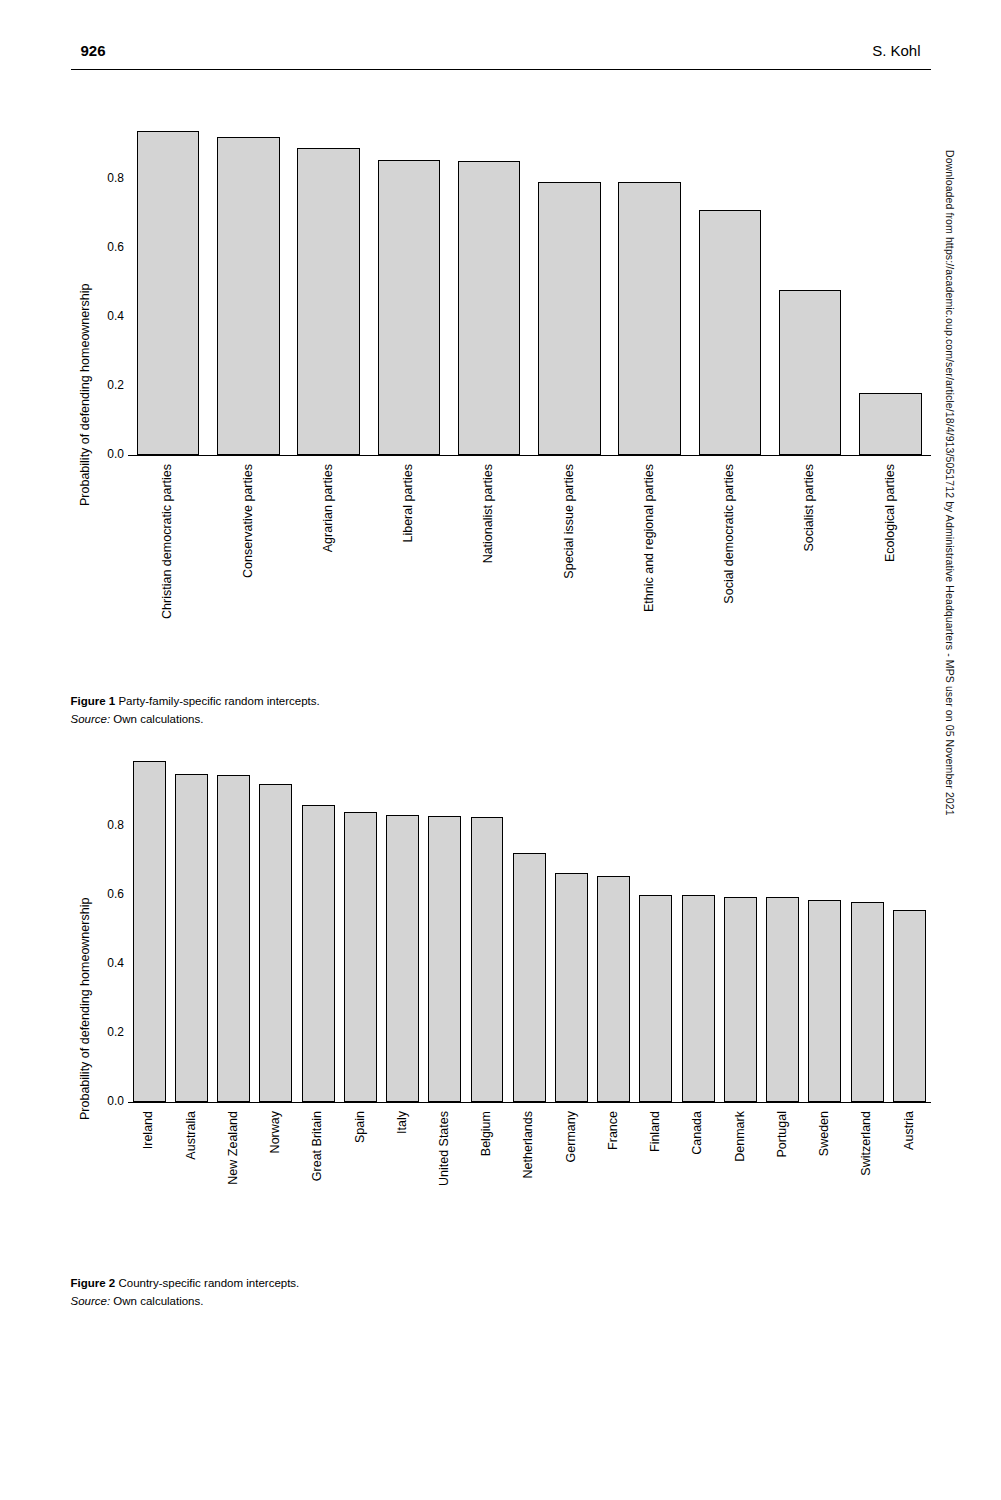926
S. Kohl
Downloaded from https://academic.oup.com/ser/article/18/4/913/5051712 by Administrative Headquarters - MPS user on 05 November 2021
Probability of defending homeownership
0.8 0.6 0.4 0.2 0.0
Christian democratic parties
Conservative parties
Agrarian parties
Liberal parties
Nationalist parties
Special issue parties
Ethnic and regional parties
Social democratic parties
Socialist parties
Ecological parties
Figure 1 Party-family-specific random intercepts.
Source: Own calculations.
Probability of defending homeownership
0.8 0.6 0.4 0.2 0.0
Ireland
Australia
New Zealand
Norway
Great Britain
Spain
Italy
United States
Belgium
Netherlands
Germany
France
Finland
Canada
Denmark
Portugal
Sweden
Switzerland
Austria
Figure 2 Country-specific random intercepts.
Source: Own calculations.